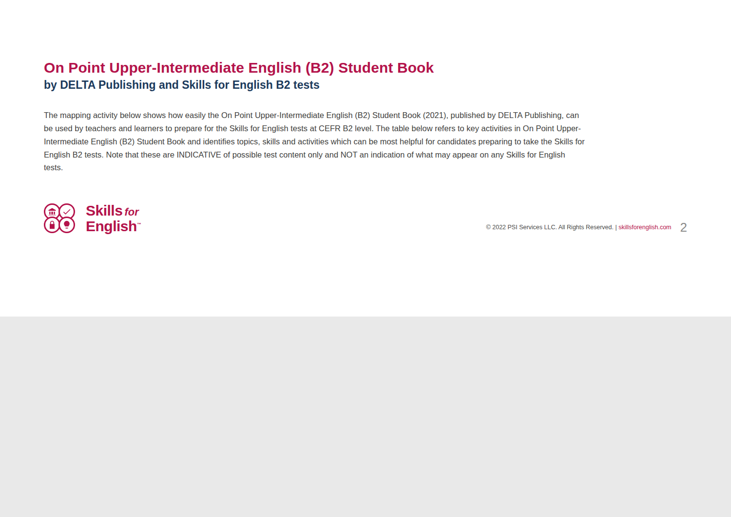On Point Upper-Intermediate English (B2) Student Book
by DELTA Publishing and Skills for English B2 tests
The mapping activity below shows how easily the On Point Upper-Intermediate English (B2) Student Book (2021), published by DELTA Publishing, can be used by teachers and learners to prepare for the Skills for English tests at CEFR B2 level. The table below refers to key activities in On Point Upper-Intermediate English (B2) Student Book and identifies topics, skills and activities which can be most helpful for candidates preparing to take the Skills for English B2 tests. Note that these are INDICATIVE of possible test content only and NOT an indication of what may appear on any Skills for English tests.
Skills for English™
© 2022 PSI Services LLC. All Rights Reserved. | skillsforenglish.com
2